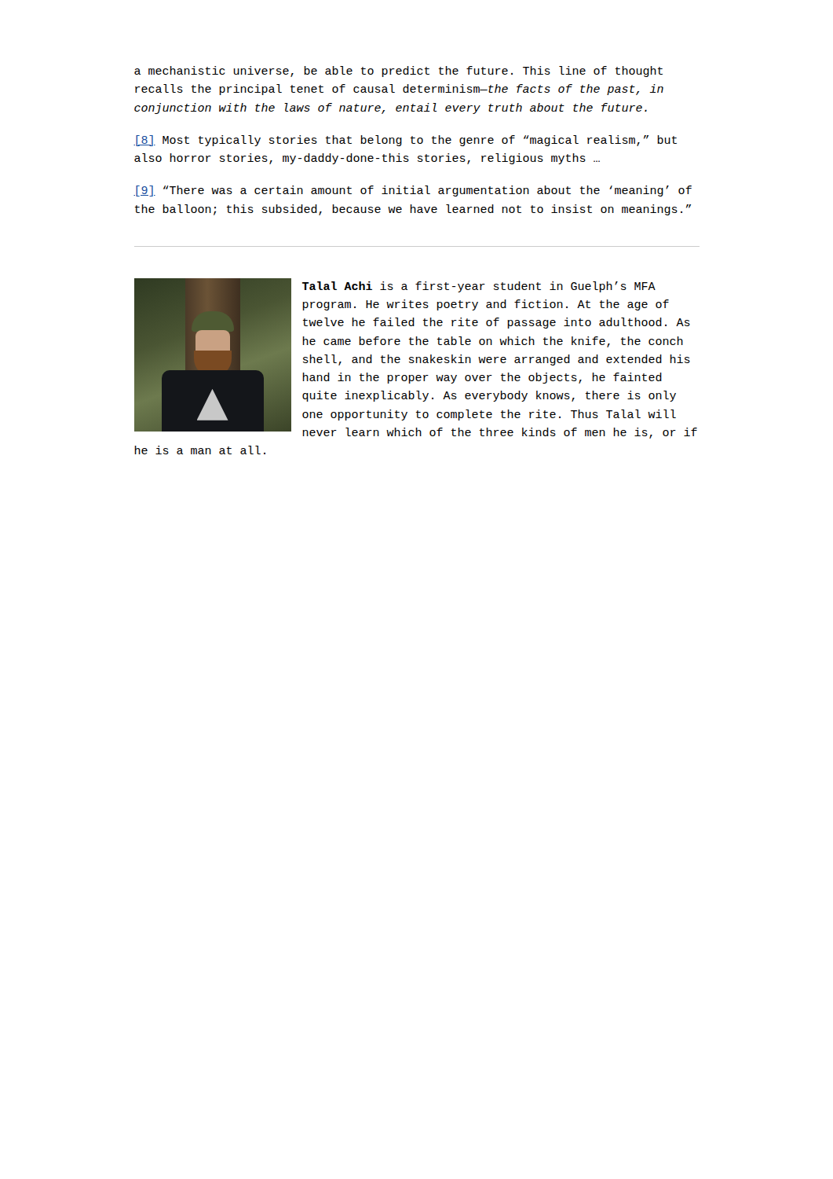a mechanistic universe, be able to predict the future. This line of thought recalls the principal tenet of causal determinism—the facts of the past, in conjunction with the laws of nature, entail every truth about the future.
[8] Most typically stories that belong to the genre of “magical realism,” but also horror stories, my-daddy-done-this stories, religious myths …
[9] “There was a certain amount of initial argumentation about the ‘meaning’ of the balloon; this subsided, because we have learned not to insist on meanings.”
Talal Achi is a first-year student in Guelph’s MFA program. He writes poetry and fiction. At the age of twelve he failed the rite of passage into adulthood. As he came before the table on which the knife, the conch shell, and the snakeskin were arranged and extended his hand in the proper way over the objects, he fainted quite inexplicably. As everybody knows, there is only one opportunity to complete the rite. Thus Talal will never learn which of the three kinds of men he is, or if he is a man at all.